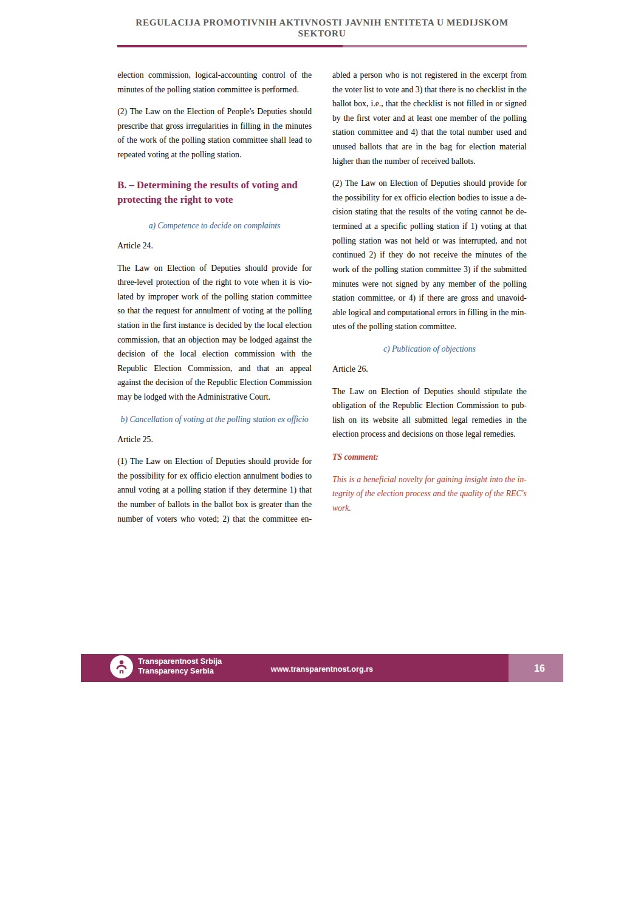REGULACIJA PROMOTIVNIH AKTIVNOSTI JAVNIH ENTITETA U MEDIJSKOM SEKTORU
election commission, logical-accounting control of the minutes of the polling station committee is performed.
(2) The Law on the Election of People's Deputies should prescribe that gross irregularities in filling in the minutes of the work of the polling station committee shall lead to repeated voting at the polling station.
B. – Determining the results of voting and protecting the right to vote
a) Competence to decide on complaints
Article 24.
The Law on Election of Deputies should provide for three-level protection of the right to vote when it is violated by improper work of the polling station committee so that the request for annulment of voting at the polling station in the first instance is decided by the local election commission, that an objection may be lodged against the decision of the local election commission with the Republic Election Commission, and that an appeal against the decision of the Republic Election Commission may be lodged with the Administrative Court.
b) Cancellation of voting at the polling station ex officio
Article 25.
(1) The Law on Election of Deputies should provide for the possibility for ex officio election annulment bodies to annul voting at a polling station if they determine 1) that the number of ballots in the ballot box is greater than the number of voters who voted; 2) that the committee enabled a person who is not registered in the excerpt from the voter list to vote and 3) that there is no checklist in the ballot box, i.e., that the checklist is not filled in or signed by the first voter and at least one member of the polling station committee and 4) that the total number used and unused ballots that are in the bag for election material higher than the number of received ballots.
(2) The Law on Election of Deputies should provide for the possibility for ex officio election bodies to issue a decision stating that the results of the voting cannot be determined at a specific polling station if 1) voting at that polling station was not held or was interrupted, and not continued 2) if they do not receive the minutes of the work of the polling station committee 3) if the submitted minutes were not signed by any member of the polling station committee, or 4) if there are gross and unavoidable logical and computational errors in filling in the minutes of the polling station committee.
c) Publication of objections
Article 26.
The Law on Election of Deputies should stipulate the obligation of the Republic Election Commission to publish on its website all submitted legal remedies in the election process and decisions on those legal remedies.
TS comment:
This is a beneficial novelty for gaining insight into the integrity of the election process and the quality of the REC's work.
Transparentnost Srbija
Transparency Serbia
www.transparentnost.org.rs
16